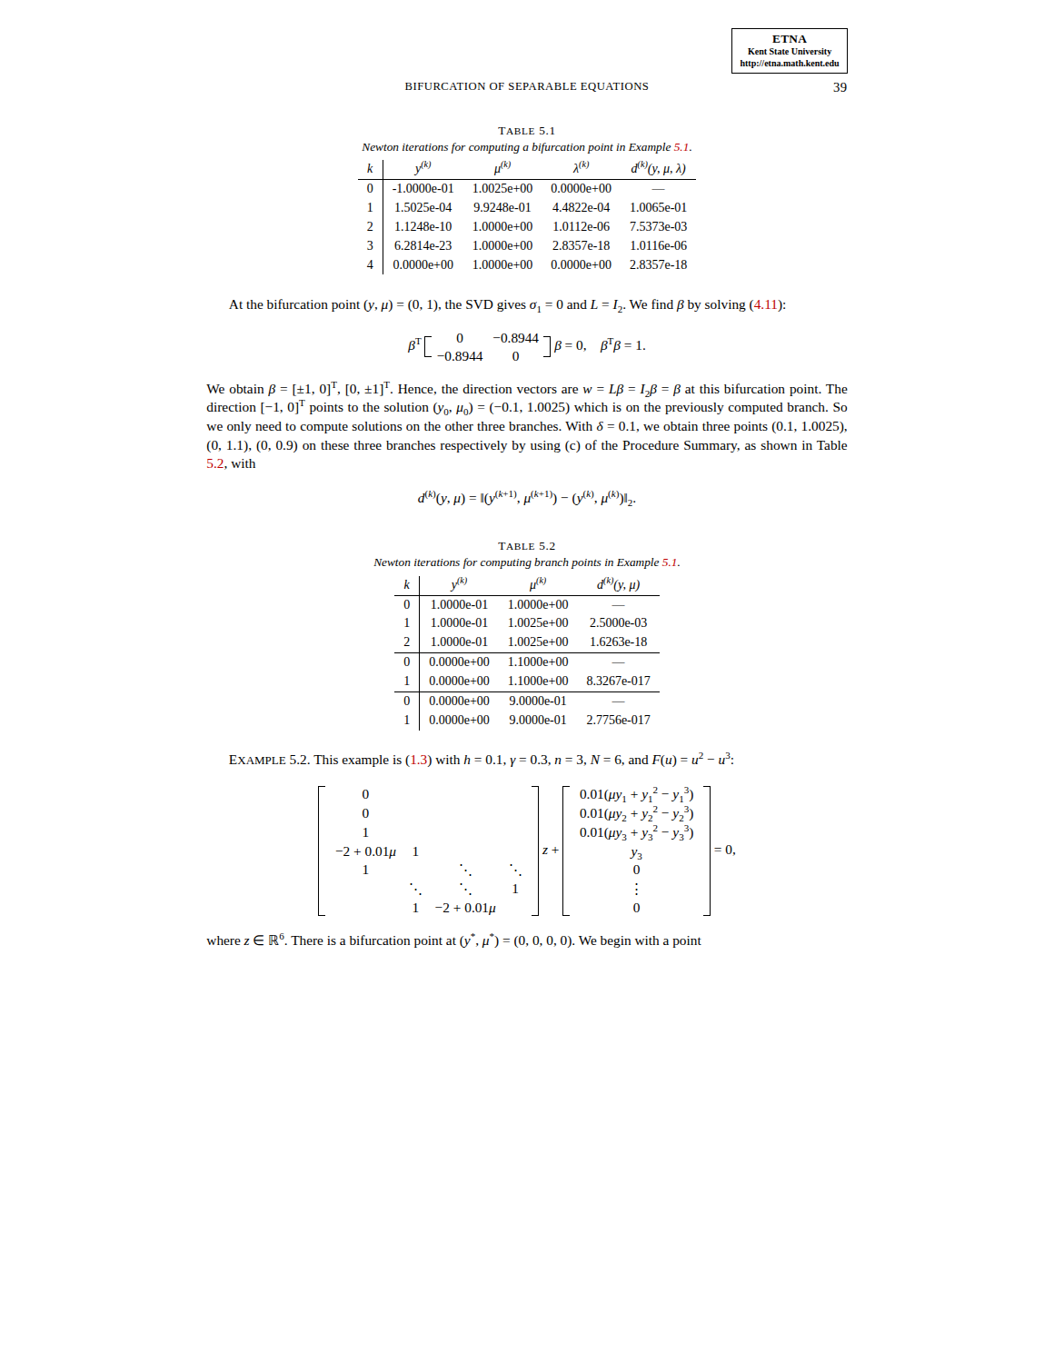ETNA
Kent State University
http://etna.math.kent.edu
BIFURCATION OF SEPARABLE EQUATIONS 39
TABLE 5.1
Newton iterations for computing a bifurcation point in Example 5.1.
| k | y ( k ) | μ ( k ) | λ ( k ) | d ( k ) ( y , μ , λ ) |
| --- | --- | --- | --- | --- |
| 0 | -1.0000e-01 | 1.0025e+00 | 0.0000e+00 | — |
| 1 | 1.5025e-04 | 9.9248e-01 | 4.4822e-04 | 1.0065e-01 |
| 2 | 1.1248e-10 | 1.0000e+00 | 1.0112e-06 | 7.5373e-03 |
| 3 | 6.2814e-23 | 1.0000e+00 | 2.8357e-18 | 1.0116e-06 |
| 4 | 0.0000e+00 | 1.0000e+00 | 0.0000e+00 | 2.8357e-18 |
At the bifurcation point (y, μ) = (0, 1), the SVD gives σ1 = 0 and L = I2. We find β by solving (4.11):
βT
| 0 | −0.8944 |
| −0.8944 | 0 |
β = 0, βTβ = 1.
We obtain β = [±1, 0]T, [0, ±1]T. Hence, the direction vectors are w = Lβ = I2β = β at this bifurcation point. The direction [−1, 0]T points to the solution (y0, μ0) = (−0.1, 1.0025) which is on the previously computed branch. So we only need to compute solutions on the other three branches. With δ = 0.1, we obtain three points (0.1, 1.0025), (0, 1.1), (0, 0.9) on these three branches respectively by using (c) of the Procedure Summary, as shown in Table 5.2, with
d(k)(y, μ) = ‖(y(k+1), μ(k+1)) − (y(k), μ(k))‖2.
TABLE 5.2
Newton iterations for computing branch points in Example 5.1.
| k | y ( k ) | μ ( k ) | d ( k ) ( y , μ ) |
| --- | --- | --- | --- |
| 0 | 1.0000e-01 | 1.0000e+00 | — |
| 1 | 1.0000e-01 | 1.0025e+00 | 2.5000e-03 |
| 2 | 1.0000e-01 | 1.0025e+00 | 1.6263e-18 |
| 0 | 0.0000e+00 | 1.1000e+00 | — |
| 1 | 0.0000e+00 | 1.1000e+00 | 8.3267e-017 |
| 0 | 0.0000e+00 | 9.0000e-01 | — |
| 1 | 0.0000e+00 | 9.0000e-01 | 2.7756e-017 |
EXAMPLE 5.2. This example is (1.3) with h = 0.1, γ = 0.3, n = 3, N = 6, and F(u) = u2 − u3:
| 0 | | | |
| 0 | | | |
| 1 | | | |
| −2 + 0.01 μ | 1 | | |
| 1 | | ⋱ | ⋱ |
| | ⋱ | ⋱ | 1 |
| | 1 | −2 + 0.01 μ | |
z +
| 0.01( μy 1 + y 1 2 − y 1 3 ) |
| 0.01( μy 2 + y 2 2 − y 2 3 ) |
| 0.01( μy 3 + y 3 2 − y 3 3 ) |
| y 3 |
| 0 |
| ⋮ |
| 0 |
= 0,
where z ∈ ℝ6. There is a bifurcation point at (y*, μ*) = (0, 0, 0, 0). We begin with a point